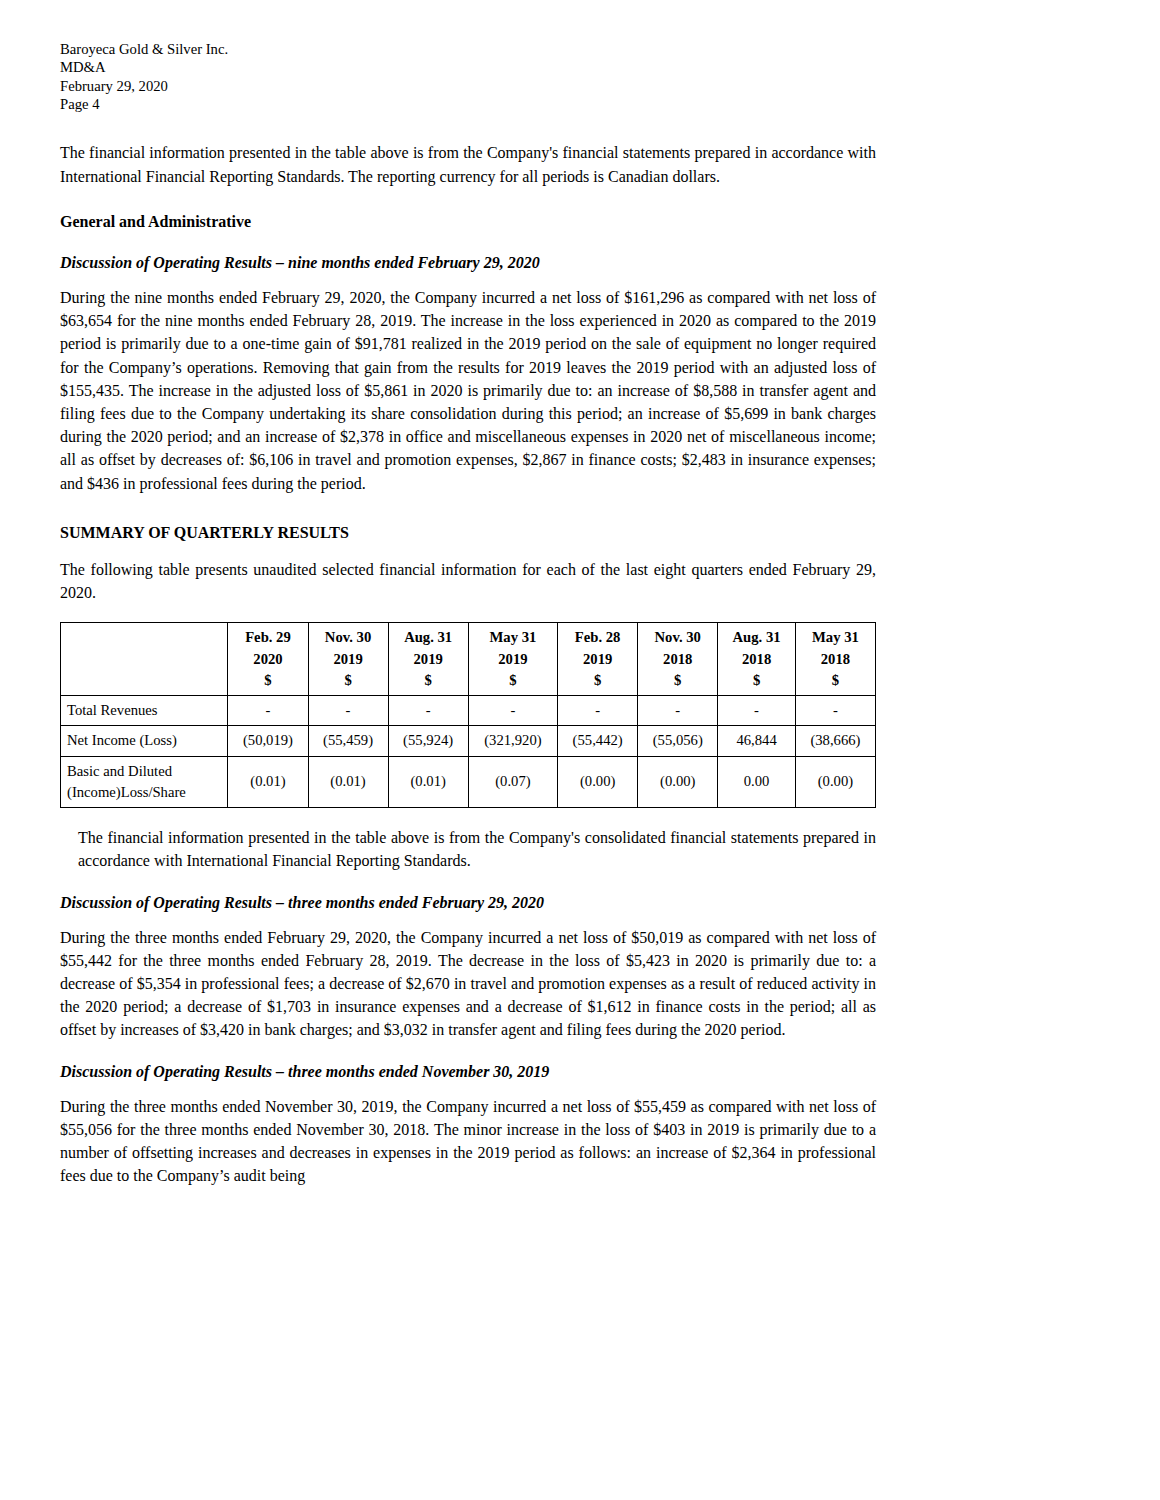Baroyeca Gold & Silver Inc.
MD&A
February 29, 2020
Page 4
The financial information presented in the table above is from the Company's financial statements prepared in accordance with International Financial Reporting Standards. The reporting currency for all periods is Canadian dollars.
General and Administrative
Discussion of Operating Results – nine months ended February 29, 2020
During the nine months ended February 29, 2020, the Company incurred a net loss of $161,296 as compared with net loss of $63,654 for the nine months ended February 28, 2019. The increase in the loss experienced in 2020 as compared to the 2019 period is primarily due to a one-time gain of $91,781 realized in the 2019 period on the sale of equipment no longer required for the Company’s operations. Removing that gain from the results for 2019 leaves the 2019 period with an adjusted loss of $155,435. The increase in the adjusted loss of $5,861 in 2020 is primarily due to: an increase of $8,588 in transfer agent and filing fees due to the Company undertaking its share consolidation during this period; an increase of $5,699 in bank charges during the 2020 period; and an increase of $2,378 in office and miscellaneous expenses in 2020 net of miscellaneous income; all as offset by decreases of: $6,106 in travel and promotion expenses, $2,867 in finance costs; $2,483 in insurance expenses; and $436 in professional fees during the period.
SUMMARY OF QUARTERLY RESULTS
The following table presents unaudited selected financial information for each of the last eight quarters ended February 29, 2020.
| | Feb. 29 2020 $ | Nov. 30 2019 $ | Aug. 31 2019 $ | May 31 2019 $ | Feb. 28 2019 $ | Nov. 30 2018 $ | Aug. 31 2018 $ | May 31 2018 $ |
| --- | --- | --- | --- | --- | --- | --- | --- | --- |
| Total Revenues | - | - | - | - | - | - | - | - |
| Net Income (Loss) | (50,019) | (55,459) | (55,924) | (321,920) | (55,442) | (55,056) | 46,844 | (38,666) |
| Basic and Diluted (Income)Loss/Share | (0.01) | (0.01) | (0.01) | (0.07) | (0.00) | (0.00) | 0.00 | (0.00) |
The financial information presented in the table above is from the Company's consolidated financial statements prepared in accordance with International Financial Reporting Standards.
Discussion of Operating Results – three months ended February 29, 2020
During the three months ended February 29, 2020, the Company incurred a net loss of $50,019 as compared with net loss of $55,442 for the three months ended February 28, 2019. The decrease in the loss of $5,423 in 2020 is primarily due to: a decrease of $5,354 in professional fees; a decrease of $2,670 in travel and promotion expenses as a result of reduced activity in the 2020 period; a decrease of $1,703 in insurance expenses and a decrease of $1,612 in finance costs in the period; all as offset by increases of $3,420 in bank charges; and $3,032 in transfer agent and filing fees during the 2020 period.
Discussion of Operating Results – three months ended November 30, 2019
During the three months ended November 30, 2019, the Company incurred a net loss of $55,459 as compared with net loss of $55,056 for the three months ended November 30, 2018. The minor increase in the loss of $403 in 2019 is primarily due to a number of offsetting increases and decreases in expenses in the 2019 period as follows: an increase of $2,364 in professional fees due to the Company’s audit being